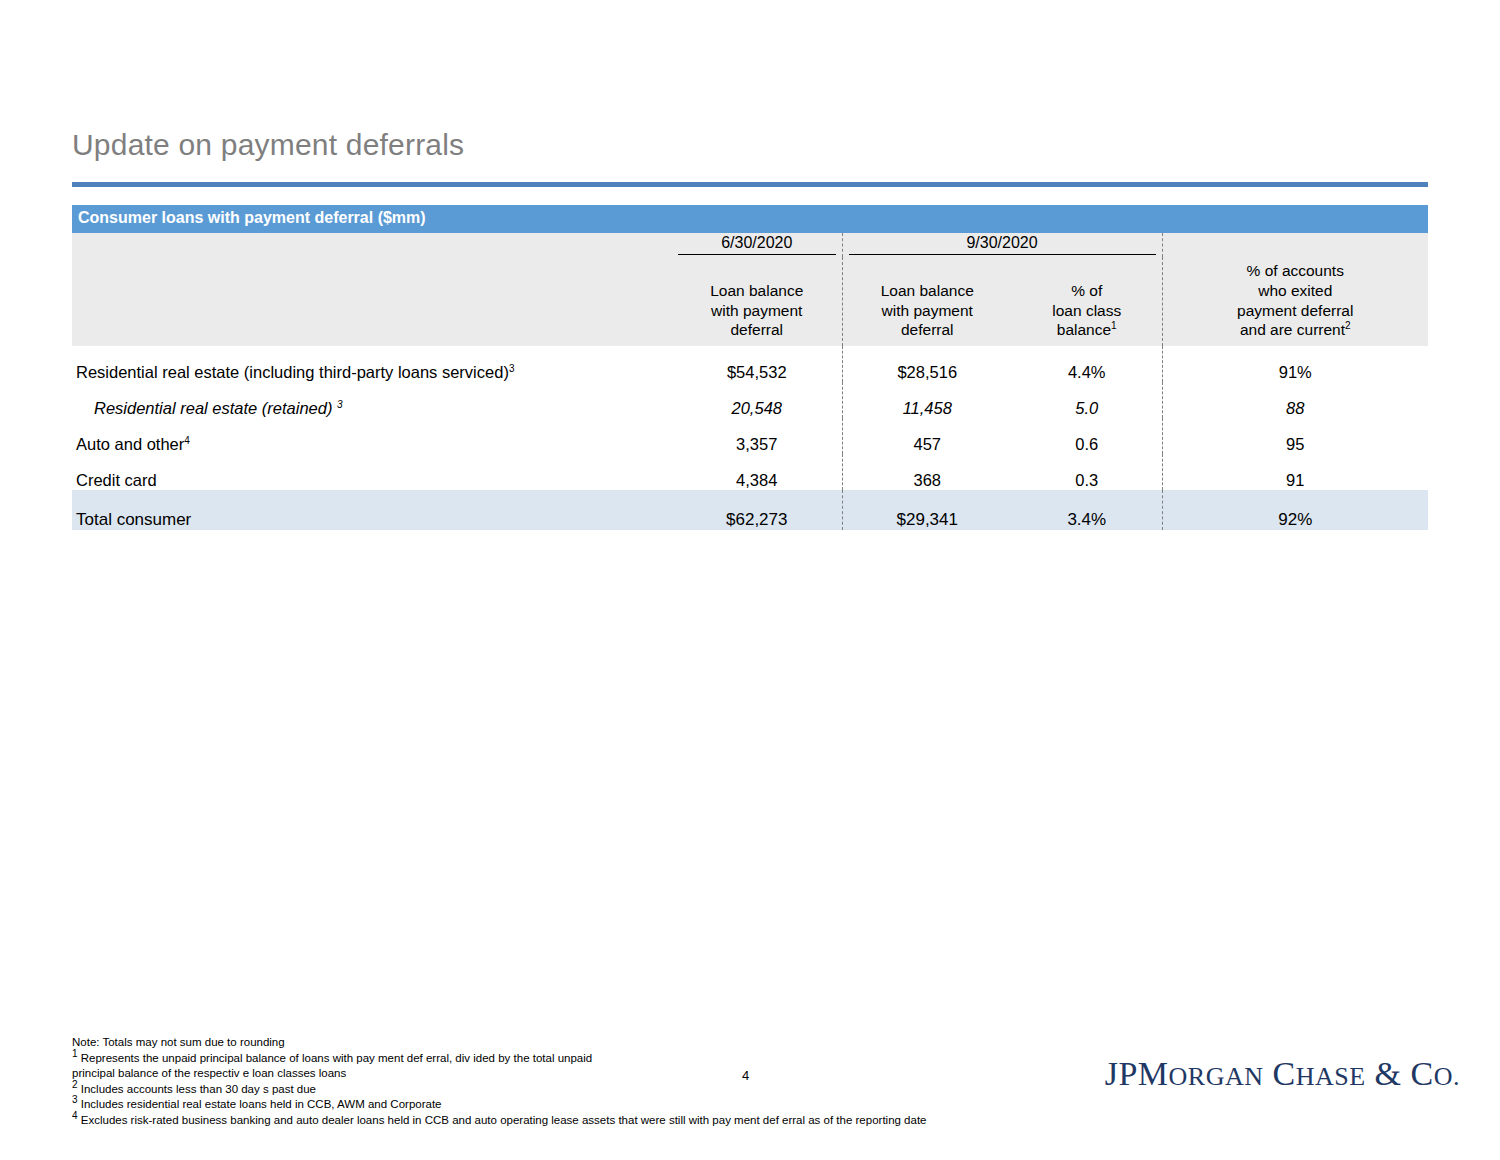Update on payment deferrals
Consumer loans with payment deferral ($mm)
| | 6/30/2020 | 9/30/2020 | |
| | Loan balance with payment deferral | Loan balance with payment deferral | % of loan class balance 1 | % of accounts who exited payment deferral and are current 2 |
| Residential real estate (including third-party loans serviced) 3 | $54,532 | $28,516 | 4.4% | 91% |
| Residential real estate (retained) 3 | 20,548 | 11,458 | 5.0 | 88 |
| Auto and other 4 | 3,357 | 457 | 0.6 | 95 |
| Credit card | 4,384 | 368 | 0.3 | 91 |
| Total consumer | $62,273 | $29,341 | 3.4% | 92% |
Note: Totals may not sum due to rounding
1 Represents the unpaid principal balance of loans with pay ment def erral, div ided by the total unpaid
principal balance of the respectiv e loan classes loans
2 Includes accounts less than 30 day s past due
3 Includes residential real estate loans held in CCB, AWM and Corporate
4 Excludes risk-rated business banking and auto dealer loans held in CCB and auto operating lease assets that were still with pay ment def erral as of the reporting date
4
JPMORGAN CHASE & CO.